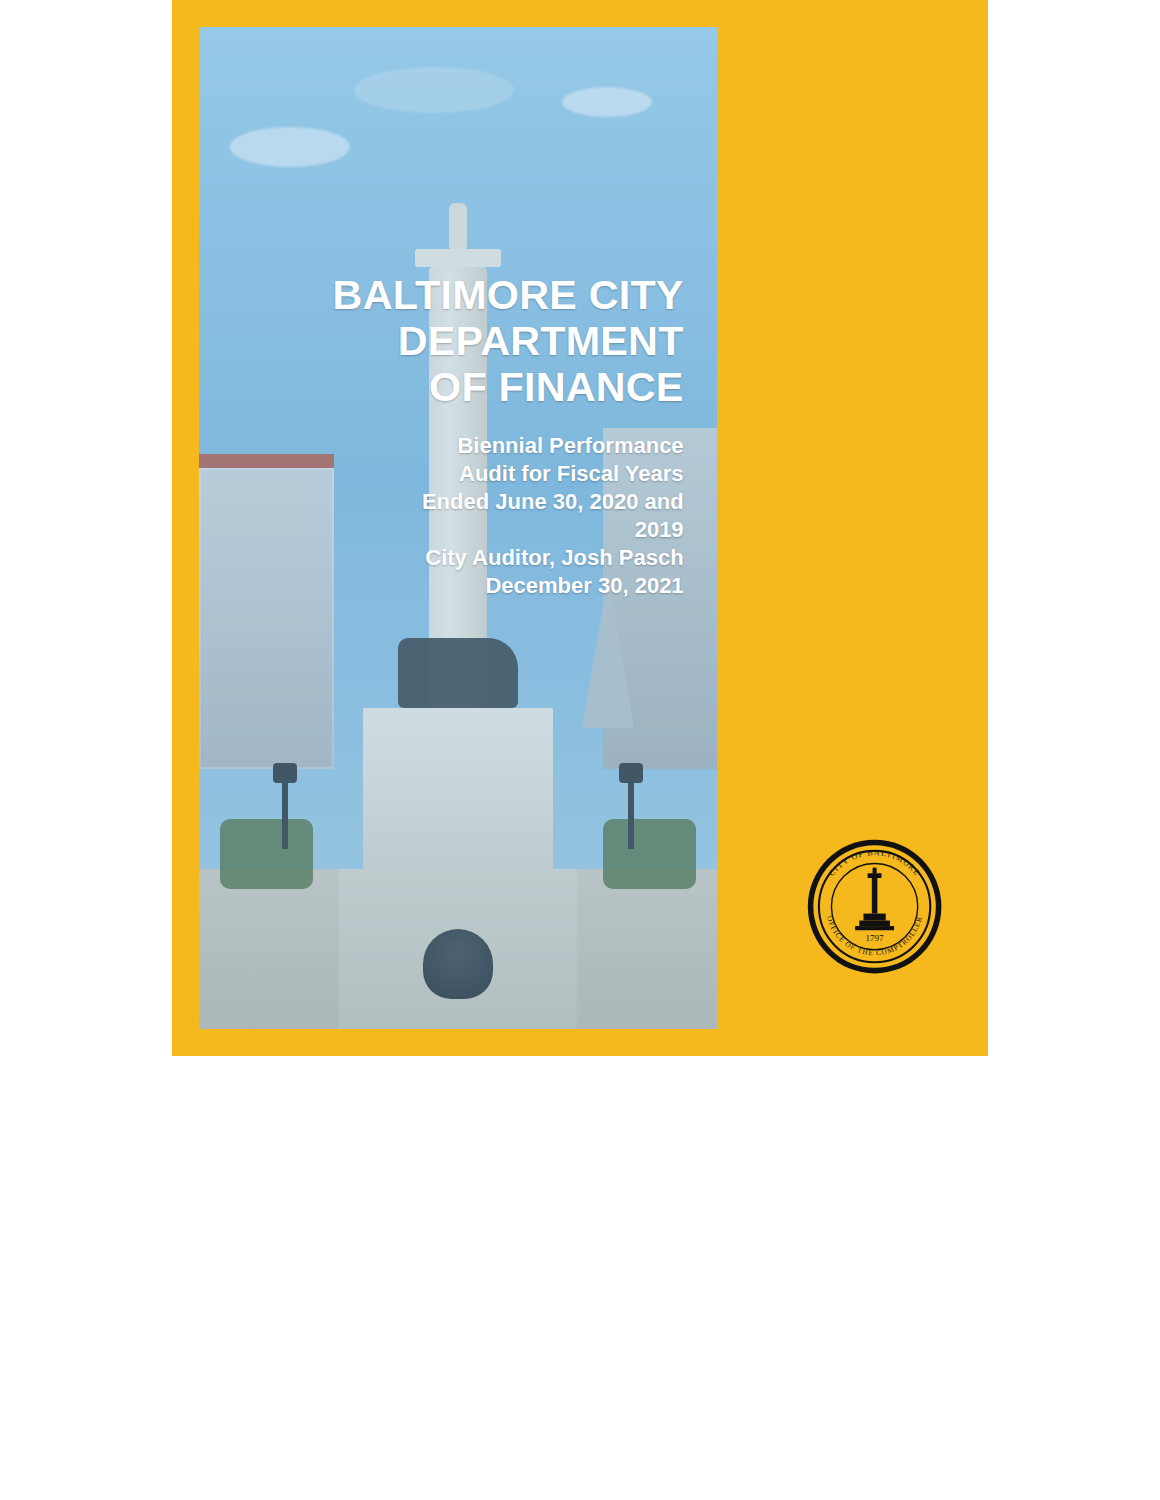BALTIMORE CITY DEPARTMENT
OF FINANCE
Biennial Performance Audit for Fiscal Years Ended June 30, 2020 and 2019 City Auditor, Josh Pasch December 30, 2021
1797 CITY OF BALTIMORE OFFICE OF THE COMPTROLLER